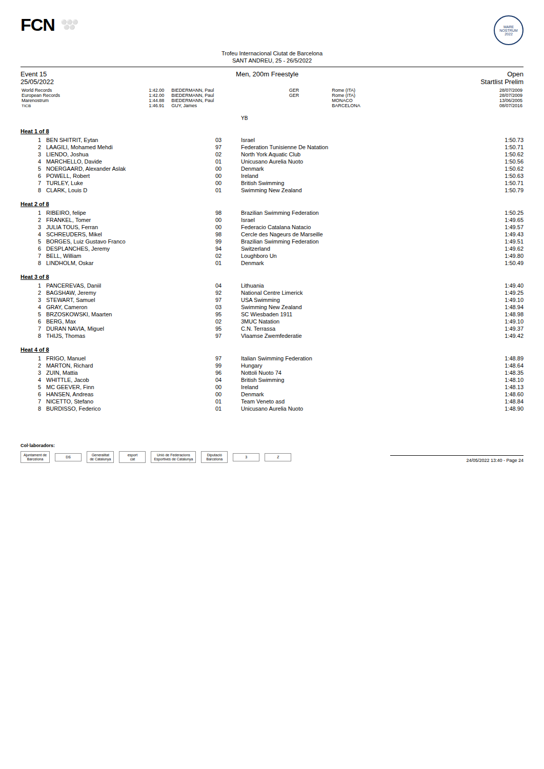FCN
⚪⚪⚪
⚪⚪
MARE
NOSTRUM
2022
Trofeu Internacional Ciutat de Barcelona
SANT ANDREU, 25 - 26/5/2022
Event 15
25/05/2022
Men, 200m Freestyle
Open
Startlist Prelim
| World Records | 1:42.00 | BIEDERMANN, Paul | GER | Rome (ITA) | 28/07/2009 |
| European Records | 1:42.00 | BIEDERMANN, Paul | GER | Rome (ITA) | 28/07/2009 |
| Marenostrum | 1:44.88 | BIEDERMANN, Paul | | MONACO | 13/06/2005 |
| TICB | 1:46.91 | GUY, James | | BARCELONA | 08/07/2016 |
YB
Heat 1 of 8
| 1 | BEN SHITRIT, Eytan | 03 | Israel | 1:50.73 |
| 2 | LAAGILI, Mohamed Mehdi | 97 | Federation Tunisienne De Natation | 1:50.71 |
| 3 | LIENDO, Joshua | 02 | North York Aquatic Club | 1:50.62 |
| 4 | MARCHELLO, Davide | 01 | Unicusano Aurelia Nuoto | 1:50.56 |
| 5 | NOERGAARD, Alexander Aslak | 00 | Denmark | 1:50.62 |
| 6 | POWELL, Robert | 00 | Ireland | 1:50.63 |
| 7 | TURLEY, Luke | 00 | British Swimming | 1:50.71 |
| 8 | CLARK, Louis D | 01 | Swimming New Zealand | 1:50.79 |
Heat 2 of 8
| 1 | RIBEIRO, felipe | 98 | Brazilian Swimming Federation | 1:50.25 |
| 2 | FRANKEL, Tomer | 00 | Israel | 1:49.65 |
| 3 | JULIA TOUS, Ferran | 00 | Federacio Catalana Natacio | 1:49.57 |
| 4 | SCHREUDERS, Mikel | 98 | Cercle des Nageurs de Marseille | 1:49.43 |
| 5 | BORGES, Luiz Gustavo Franco | 99 | Brazilian Swimming Federation | 1:49.51 |
| 6 | DESPLANCHES, Jeremy | 94 | Switzerland | 1:49.62 |
| 7 | BELL, William | 02 | Loughboro Un | 1:49.80 |
| 8 | LINDHOLM, Oskar | 01 | Denmark | 1:50.49 |
Heat 3 of 8
| 1 | PANCEREVAS, Daniil | 04 | Lithuania | 1:49.40 |
| 2 | BAGSHAW, Jeremy | 92 | National Centre Limerick | 1:49.25 |
| 3 | STEWART, Samuel | 97 | USA Swimming | 1:49.10 |
| 4 | GRAY, Cameron | 03 | Swimming New Zealand | 1:48.94 |
| 5 | BRZOSKOWSKI, Maarten | 95 | SC Wiesbaden 1911 | 1:48.98 |
| 6 | BERG, Max | 02 | 3MUC Natation | 1:49.10 |
| 7 | DURAN NAVIA, Miguel | 95 | C.N. Terrassa | 1:49.37 |
| 8 | THIJS, Thomas | 97 | Vlaamse Zwemfederatie | 1:49.42 |
Heat 4 of 8
| 1 | FRIGO, Manuel | 97 | Italian Swimming Federation | 1:48.89 |
| 2 | MARTON, Richard | 99 | Hungary | 1:48.64 |
| 3 | ZUIN, Mattia | 96 | Nottoli Nuoto 74 | 1:48.35 |
| 4 | WHITTLE, Jacob | 04 | British Swimming | 1:48.10 |
| 5 | MC GEEVER, Finn | 00 | Ireland | 1:48.13 |
| 6 | HANSEN, Andreas | 00 | Denmark | 1:48.60 |
| 7 | NICETTO, Stefano | 01 | Team Veneto asd | 1:48.84 |
| 8 | BURDISSO, Federico | 01 | Unicusano Aurelia Nuoto | 1:48.90 |
Col·laboradors:
Ajuntament de
Barcelona
DS
Generalitat
de Catalunya
esport
cat
Unió de Federacions
Esportives de Catalunya
Diputació
Barcelona
3
Z
24/05/2022 13:40 - Page 24